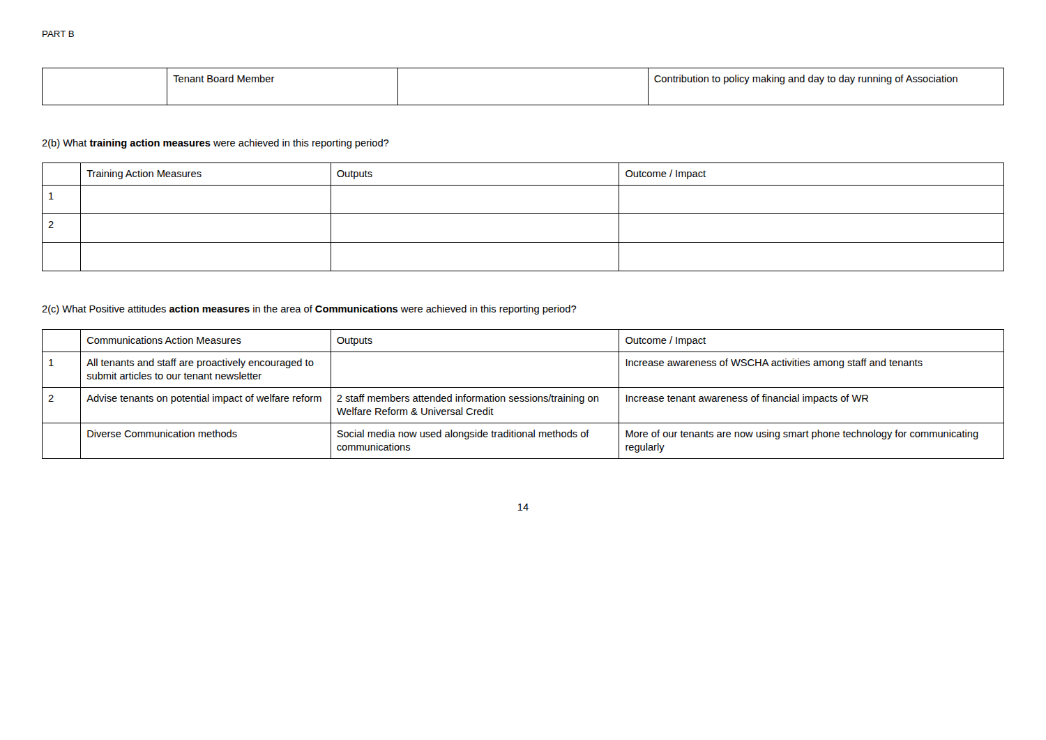PART B
| | Tenant Board Member | | Contribution to policy making and day to day running of Association |
2(b) What training action measures were achieved in this reporting period?
| | Training Action Measures | Outputs | Outcome / Impact |
| --- | --- | --- | --- |
| 1 | | | |
| 2 | | | |
2(c) What Positive attitudes action measures in the area of Communications were achieved in this reporting period?
| | Communications Action Measures | Outputs | Outcome / Impact |
| --- | --- | --- | --- |
| 1 | All tenants and staff are proactively encouraged to submit articles to our tenant newsletter | | Increase awareness of WSCHA activities among staff and tenants |
| 2 | Advise tenants on potential impact of welfare reform | 2 staff members attended information sessions/training on Welfare Reform & Universal Credit | Increase tenant awareness of financial impacts of WR |
| | Diverse Communication methods | Social media now used alongside traditional methods of communications | More of our tenants are now using smart phone technology for communicating regularly |
14